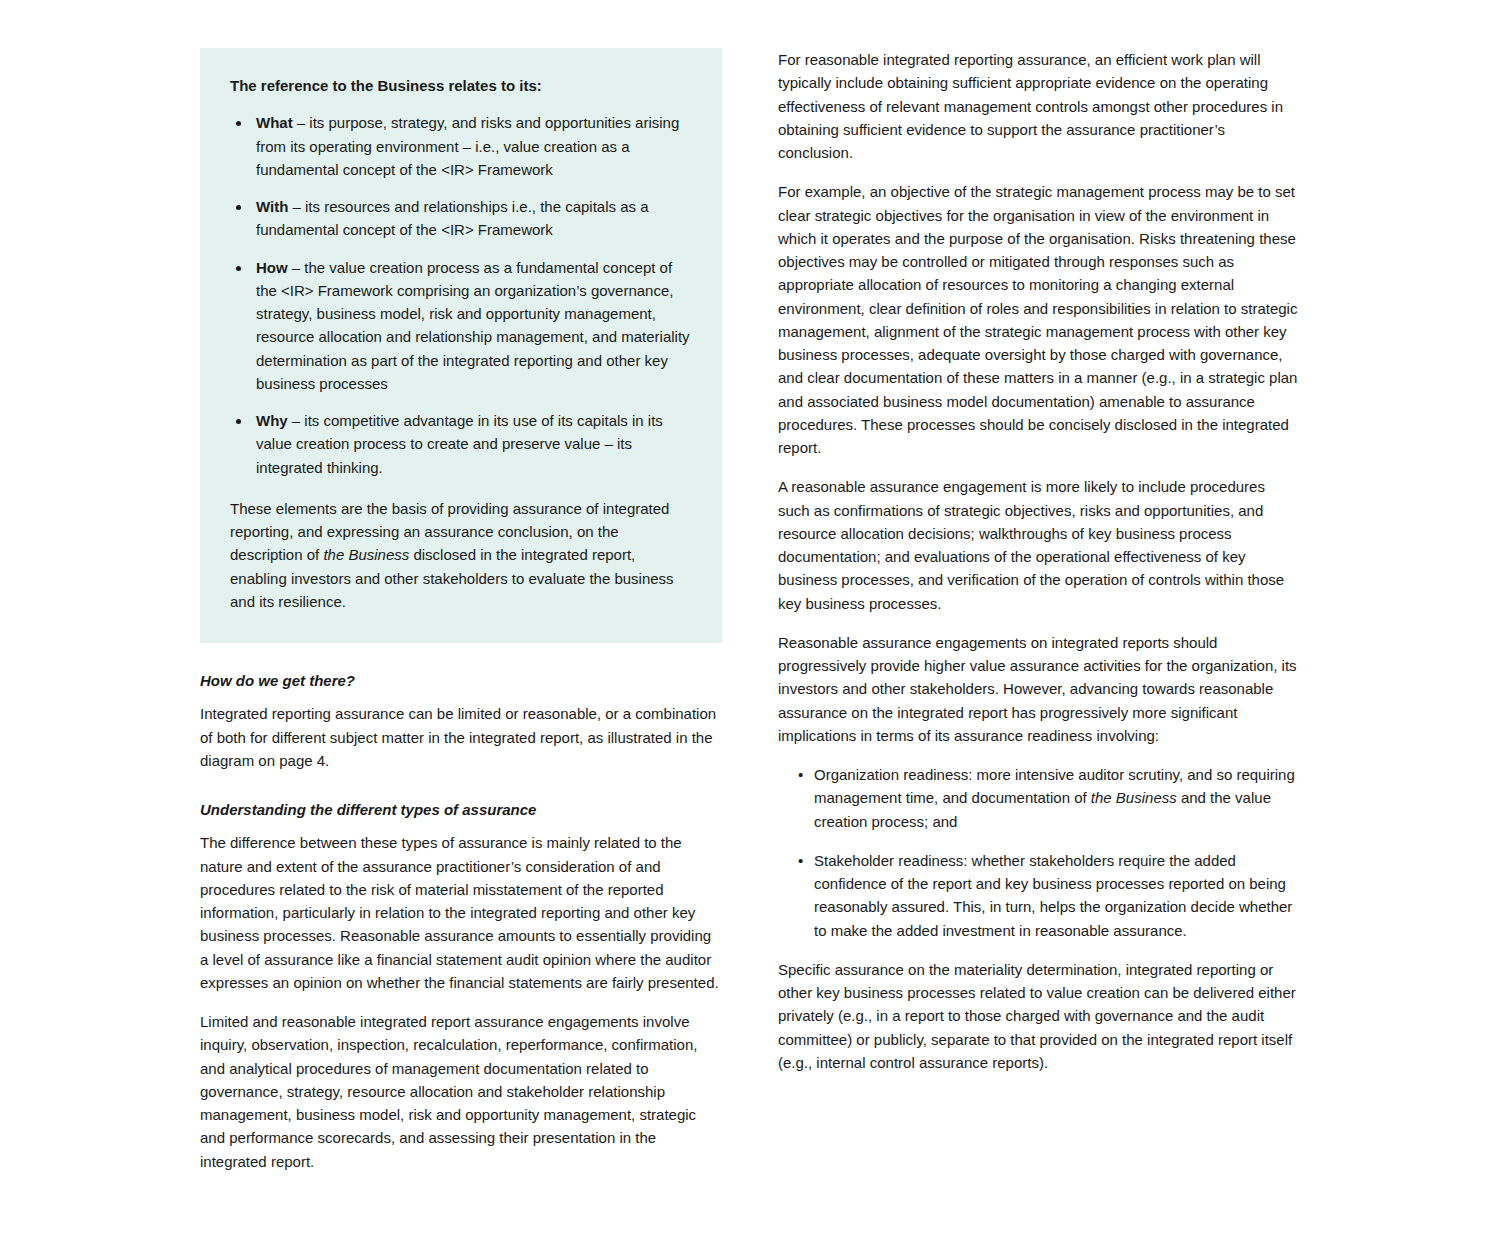The reference to the Business relates to its:
What – its purpose, strategy, and risks and opportunities arising from its operating environment – i.e., value creation as a fundamental concept of the <IR> Framework
With – its resources and relationships i.e., the capitals as a fundamental concept of the <IR> Framework
How – the value creation process as a fundamental concept of the <IR> Framework comprising an organization’s governance, strategy, business model, risk and opportunity management, resource allocation and relationship management, and materiality determination as part of the integrated reporting and other key business processes
Why – its competitive advantage in its use of its capitals in its value creation process to create and preserve value – its integrated thinking.
These elements are the basis of providing assurance of integrated reporting, and expressing an assurance conclusion, on the description of the Business disclosed in the integrated report, enabling investors and other stakeholders to evaluate the business and its resilience.
How do we get there?
Integrated reporting assurance can be limited or reasonable, or a combination of both for different subject matter in the integrated report, as illustrated in the diagram on page 4.
Understanding the different types of assurance
The difference between these types of assurance is mainly related to the nature and extent of the assurance practitioner’s consideration of and procedures related to the risk of material misstatement of the reported information, particularly in relation to the integrated reporting and other key business processes. Reasonable assurance amounts to essentially providing a level of assurance like a financial statement audit opinion where the auditor expresses an opinion on whether the financial statements are fairly presented.
Limited and reasonable integrated report assurance engagements involve inquiry, observation, inspection, recalculation, reperformance, confirmation, and analytical procedures of management documentation related to governance, strategy, resource allocation and stakeholder relationship management, business model, risk and opportunity management, strategic and performance scorecards, and assessing their presentation in the integrated report.
For reasonable integrated reporting assurance, an efficient work plan will typically include obtaining sufficient appropriate evidence on the operating effectiveness of relevant management controls amongst other procedures in obtaining sufficient evidence to support the assurance practitioner’s conclusion.
For example, an objective of the strategic management process may be to set clear strategic objectives for the organisation in view of the environment in which it operates and the purpose of the organisation. Risks threatening these objectives may be controlled or mitigated through responses such as appropriate allocation of resources to monitoring a changing external environment, clear definition of roles and responsibilities in relation to strategic management, alignment of the strategic management process with other key business processes, adequate oversight by those charged with governance, and clear documentation of these matters in a manner (e.g., in a strategic plan and associated business model documentation) amenable to assurance procedures. These processes should be concisely disclosed in the integrated report.
A reasonable assurance engagement is more likely to include procedures such as confirmations of strategic objectives, risks and opportunities, and resource allocation decisions; walkthroughs of key business process documentation; and evaluations of the operational effectiveness of key business processes, and verification of the operation of controls within those key business processes.
Reasonable assurance engagements on integrated reports should progressively provide higher value assurance activities for the organization, its investors and other stakeholders. However, advancing towards reasonable assurance on the integrated report has progressively more significant implications in terms of its assurance readiness involving:
Organization readiness: more intensive auditor scrutiny, and so requiring management time, and documentation of the Business and the value creation process; and
Stakeholder readiness: whether stakeholders require the added confidence of the report and key business processes reported on being reasonably assured. This, in turn, helps the organization decide whether to make the added investment in reasonable assurance.
Specific assurance on the materiality determination, integrated reporting or other key business processes related to value creation can be delivered either privately (e.g., in a report to those charged with governance and the audit committee) or publicly, separate to that provided on the integrated report itself (e.g., internal control assurance reports).